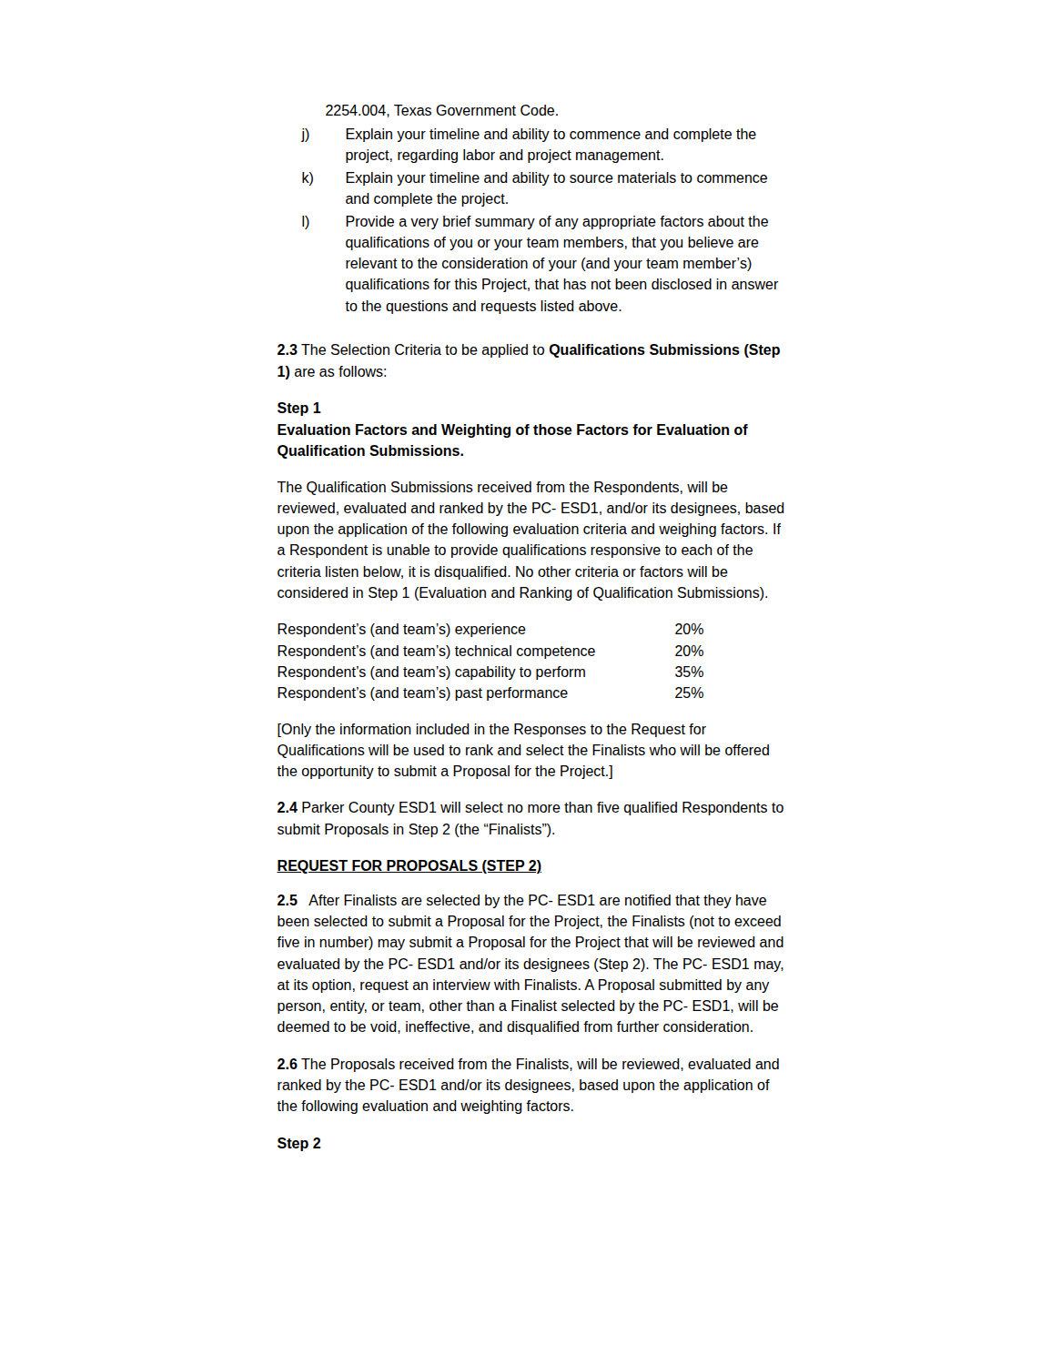2254.004, Texas Government Code.
j) Explain your timeline and ability to commence and complete the project, regarding labor and project management.
k) Explain your timeline and ability to source materials to commence and complete the project.
l) Provide a very brief summary of any appropriate factors about the qualifications of you or your team members, that you believe are relevant to the consideration of your (and your team member’s) qualifications for this Project, that has not been disclosed in answer to the questions and requests listed above.
2.3 The Selection Criteria to be applied to Qualifications Submissions (Step 1) are as follows:
Step 1
Evaluation Factors and Weighting of those Factors for Evaluation of Qualification Submissions.
The Qualification Submissions received from the Respondents, will be reviewed, evaluated and ranked by the PC- ESD1, and/or its designees, based upon the application of the following evaluation criteria and weighing factors. If a Respondent is unable to provide qualifications responsive to each of the criteria listen below, it is disqualified. No other criteria or factors will be considered in Step 1 (Evaluation and Ranking of Qualification Submissions).
Respondent’s (and team’s) experience20%
Respondent’s (and team’s) technical competence20%
Respondent’s (and team’s) capability to perform35%
Respondent’s (and team’s) past performance25%
[Only the information included in the Responses to the Request for Qualifications will be used to rank and select the Finalists who will be offered the opportunity to submit a Proposal for the Project.]
2.4 Parker County ESD1 will select no more than five qualified Respondents to submit Proposals in Step 2 (the “Finalists”).
REQUEST FOR PROPOSALS (STEP 2)
2.5 After Finalists are selected by the PC- ESD1 are notified that they have been selected to submit a Proposal for the Project, the Finalists (not to exceed five in number) may submit a Proposal for the Project that will be reviewed and evaluated by the PC- ESD1 and/or its designees (Step 2). The PC- ESD1 may, at its option, request an interview with Finalists. A Proposal submitted by any person, entity, or team, other than a Finalist selected by the PC- ESD1, will be deemed to be void, ineffective, and disqualified from further consideration.
2.6 The Proposals received from the Finalists, will be reviewed, evaluated and ranked by the PC- ESD1 and/or its designees, based upon the application of the following evaluation and weighting factors.
Step 2